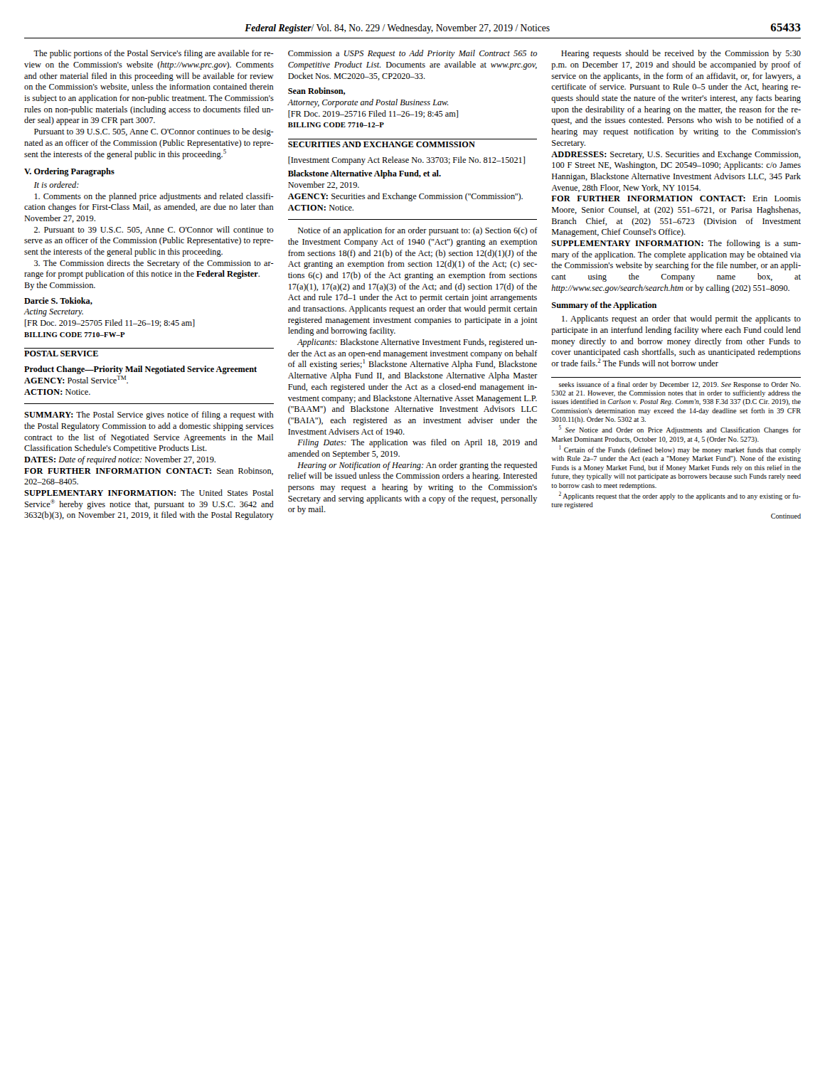Federal Register/ Vol. 84, No. 229 / Wednesday, November 27, 2019 / Notices
65433
The public portions of the Postal Service's filing are available for review on the Commission's website (http://www.prc.gov). Comments and other material filed in this proceeding will be available for review on the Commission's website, unless the information contained therein is subject to an application for non-public treatment. The Commission's rules on non-public materials (including access to documents filed under seal) appear in 39 CFR part 3007.
Pursuant to 39 U.S.C. 505, Anne C. O'Connor continues to be designated as an officer of the Commission (Public Representative) to represent the interests of the general public in this proceeding.5
V. Ordering Paragraphs
It is ordered:
1. Comments on the planned price adjustments and related classification changes for First-Class Mail, as amended, are due no later than November 27, 2019.
2. Pursuant to 39 U.S.C. 505, Anne C. O'Connor will continue to serve as an officer of the Commission (Public Representative) to represent the interests of the general public in this proceeding.
3. The Commission directs the Secretary of the Commission to arrange for prompt publication of this notice in the Federal Register.
By the Commission.
Darcie S. Tokioka,
Acting Secretary.
[FR Doc. 2019–25705 Filed 11–26–19; 8:45 am]
BILLING CODE 7710–FW–P
POSTAL SERVICE
Product Change—Priority Mail Negotiated Service Agreement
AGENCY: Postal ServiceTM.
ACTION: Notice.
SUMMARY: The Postal Service gives notice of filing a request with the Postal Regulatory Commission to add a domestic shipping services contract to the list of Negotiated Service Agreements in the Mail Classification Schedule's Competitive Products List.
DATES: Date of required notice: November 27, 2019.
FOR FURTHER INFORMATION CONTACT: Sean Robinson, 202–268–8405.
SUPPLEMENTARY INFORMATION: The United States Postal Service® hereby gives notice that, pursuant to 39 U.S.C. 3642 and 3632(b)(3), on November 21, 2019, it filed with the Postal Regulatory Commission a USPS Request to Add Priority Mail Contract 565 to Competitive Product List. Documents are available at www.prc.gov, Docket Nos. MC2020–35, CP2020–33.
Sean Robinson,
Attorney, Corporate and Postal Business Law.
[FR Doc. 2019–25716 Filed 11–26–19; 8:45 am]
BILLING CODE 7710–12–P
SECURITIES AND EXCHANGE COMMISSION
[Investment Company Act Release No. 33703; File No. 812–15021]
Blackstone Alternative Alpha Fund, et al.
November 22, 2019.
AGENCY: Securities and Exchange Commission (''Commission'').
ACTION: Notice.
Notice of an application for an order pursuant to: (a) Section 6(c) of the Investment Company Act of 1940 (''Act'') granting an exemption from sections 18(f) and 21(b) of the Act; (b) section 12(d)(1)(J) of the Act granting an exemption from section 12(d)(1) of the Act; (c) sections 6(c) and 17(b) of the Act granting an exemption from sections 17(a)(1), 17(a)(2) and 17(a)(3) of the Act; and (d) section 17(d) of the Act and rule 17d–1 under the Act to permit certain joint arrangements and transactions. Applicants request an order that would permit certain registered management investment companies to participate in a joint lending and borrowing facility.
Applicants: Blackstone Alternative Investment Funds, registered under the Act as an open-end management investment company on behalf of all existing series;1 Blackstone Alternative Alpha Fund, Blackstone Alternative Alpha Fund II, and Blackstone Alternative Alpha Master Fund, each registered under the Act as a closed-end management investment company; and Blackstone Alternative Asset Management L.P. (''BAAM'') and Blackstone Alternative Investment Advisors LLC (''BAIA''), each registered as an investment adviser under the Investment Advisers Act of 1940.
Filing Dates: The application was filed on April 18, 2019 and amended on September 5, 2019.
Hearing or Notification of Hearing: An order granting the requested relief will be issued unless the Commission orders a hearing. Interested persons may request a hearing by writing to the Commission's Secretary and serving applicants with a copy of the request, personally or by mail.
Hearing requests should be received by the Commission by 5:30 p.m. on December 17, 2019 and should be accompanied by proof of service on the applicants, in the form of an affidavit, or, for lawyers, a certificate of service. Pursuant to Rule 0–5 under the Act, hearing requests should state the nature of the writer's interest, any facts bearing upon the desirability of a hearing on the matter, the reason for the request, and the issues contested. Persons who wish to be notified of a hearing may request notification by writing to the Commission's Secretary.
ADDRESSES: Secretary, U.S. Securities and Exchange Commission, 100 F Street NE, Washington, DC 20549–1090; Applicants: c/o James Hannigan, Blackstone Alternative Investment Advisors LLC, 345 Park Avenue, 28th Floor, New York, NY 10154.
FOR FURTHER INFORMATION CONTACT: Erin Loomis Moore, Senior Counsel, at (202) 551–6721, or Parisa Haghshenas, Branch Chief, at (202) 551–6723 (Division of Investment Management, Chief Counsel's Office).
SUPPLEMENTARY INFORMATION: The following is a summary of the application. The complete application may be obtained via the Commission's website by searching for the file number, or an applicant using the Company name box, at http://www.sec.gov/search/search.htm or by calling (202) 551–8090.
Summary of the Application
1. Applicants request an order that would permit the applicants to participate in an interfund lending facility where each Fund could lend money directly to and borrow money directly from other Funds to cover unanticipated cash shortfalls, such as unanticipated redemptions or trade fails.2 The Funds will not borrow under
seeks issuance of a final order by December 12, 2019. See Response to Order No. 5302 at 21. However, the Commission notes that in order to sufficiently address the issues identified in Carlson v. Postal Reg. Comm'n, 938 F.3d 337 (D.C Cir. 2019), the Commission's determination may exceed the 14-day deadline set forth in 39 CFR 3010.11(h). Order No. 5302 at 3.
5 See Notice and Order on Price Adjustments and Classification Changes for Market Dominant Products, October 10, 2019, at 4, 5 (Order No. 5273).
1 Certain of the Funds (defined below) may be money market funds that comply with Rule 2a–7 under the Act (each a ''Money Market Fund''). None of the existing Funds is a Money Market Fund, but if Money Market Funds rely on this relief in the future, they typically will not participate as borrowers because such Funds rarely need to borrow cash to meet redemptions.
2 Applicants request that the order apply to the applicants and to any existing or future registered
Continued